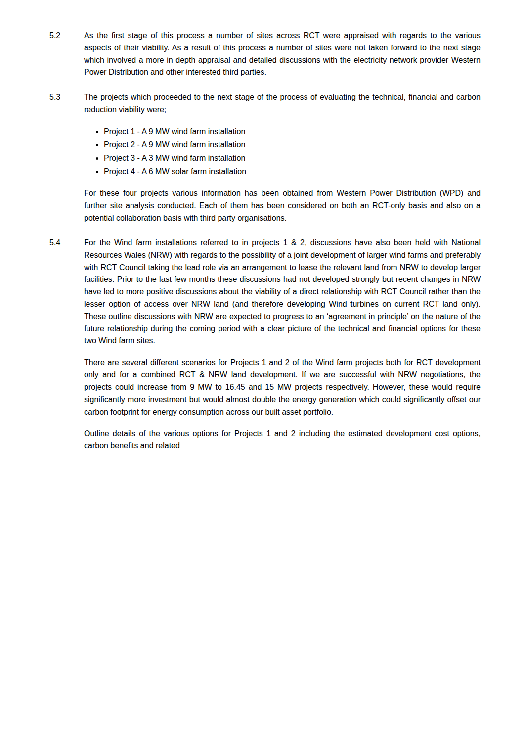5.2
As the first stage of this process a number of sites across RCT were appraised with regards to the various aspects of their viability. As a result of this process a number of sites were not taken forward to the next stage which involved a more in depth appraisal and detailed discussions with the electricity network provider Western Power Distribution and other interested third parties.
5.3
The projects which proceeded to the next stage of the process of evaluating the technical, financial and carbon reduction viability were;
Project 1 - A 9 MW wind farm installation
Project 2 - A 9 MW wind farm installation
Project 3 - A 3 MW wind farm installation
Project 4 - A 6 MW solar farm installation
For these four projects various information has been obtained from Western Power Distribution (WPD) and further site analysis conducted. Each of them has been considered on both an RCT-only basis and also on a potential collaboration basis with third party organisations.
5.4
For the Wind farm installations referred to in projects 1 & 2, discussions have also been held with National Resources Wales (NRW) with regards to the possibility of a joint development of larger wind farms and preferably with RCT Council taking the lead role via an arrangement to lease the relevant land from NRW to develop larger facilities. Prior to the last few months these discussions had not developed strongly but recent changes in NRW have led to more positive discussions about the viability of a direct relationship with RCT Council rather than the lesser option of access over NRW land (and therefore developing Wind turbines on current RCT land only). These outline discussions with NRW are expected to progress to an ‘agreement in principle’ on the nature of the future relationship during the coming period with a clear picture of the technical and financial options for these two Wind farm sites.
There are several different scenarios for Projects 1 and 2 of the Wind farm projects both for RCT development only and for a combined RCT & NRW land development. If we are successful with NRW negotiations, the projects could increase from 9 MW to 16.45 and 15 MW projects respectively. However, these would require significantly more investment but would almost double the energy generation which could significantly offset our carbon footprint for energy consumption across our built asset portfolio.
Outline details of the various options for Projects 1 and 2 including the estimated development cost options, carbon benefits and related